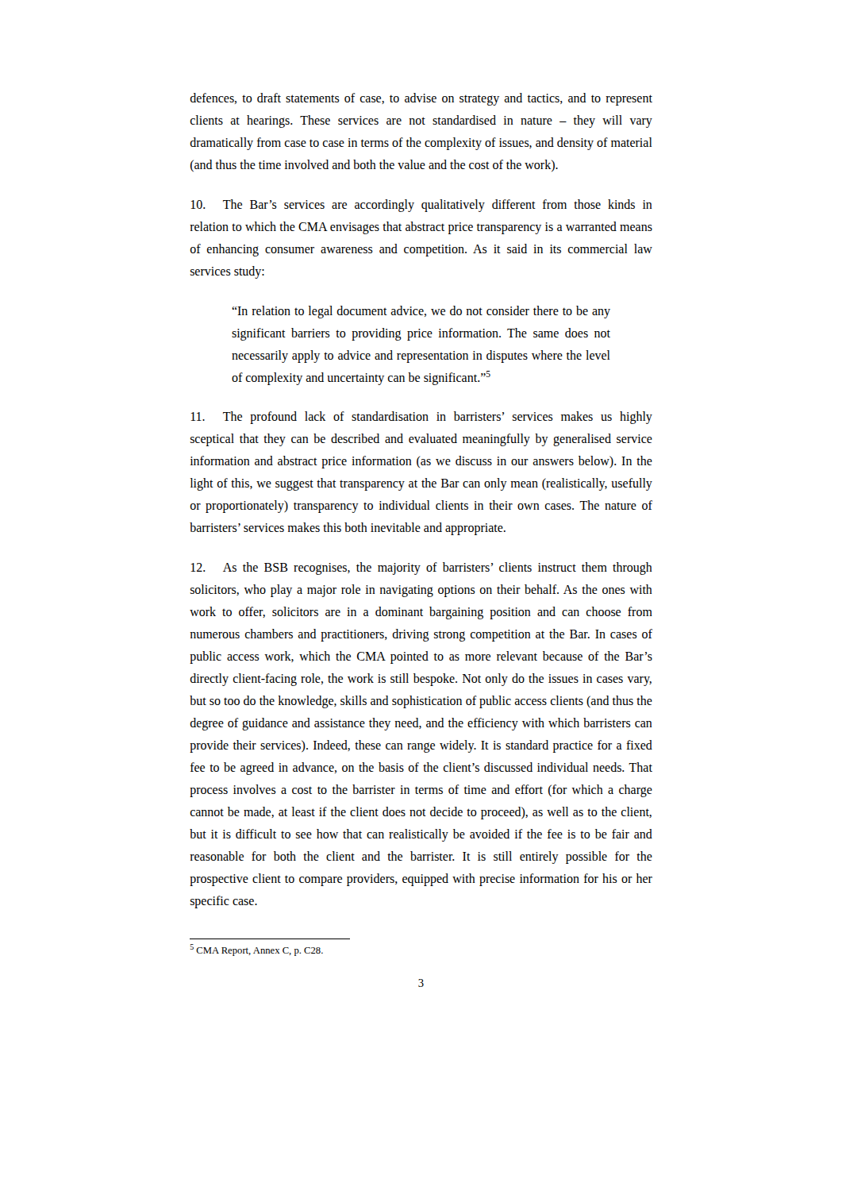defences, to draft statements of case, to advise on strategy and tactics, and to represent clients at hearings. These services are not standardised in nature – they will vary dramatically from case to case in terms of the complexity of issues, and density of material (and thus the time involved and both the value and the cost of the work).
10. The Bar’s services are accordingly qualitatively different from those kinds in relation to which the CMA envisages that abstract price transparency is a warranted means of enhancing consumer awareness and competition. As it said in its commercial law services study:
“In relation to legal document advice, we do not consider there to be any significant barriers to providing price information. The same does not necessarily apply to advice and representation in disputes where the level of complexity and uncertainty can be significant.”5
11. The profound lack of standardisation in barristers’ services makes us highly sceptical that they can be described and evaluated meaningfully by generalised service information and abstract price information (as we discuss in our answers below). In the light of this, we suggest that transparency at the Bar can only mean (realistically, usefully or proportionately) transparency to individual clients in their own cases. The nature of barristers’ services makes this both inevitable and appropriate.
12. As the BSB recognises, the majority of barristers’ clients instruct them through solicitors, who play a major role in navigating options on their behalf. As the ones with work to offer, solicitors are in a dominant bargaining position and can choose from numerous chambers and practitioners, driving strong competition at the Bar. In cases of public access work, which the CMA pointed to as more relevant because of the Bar’s directly client-facing role, the work is still bespoke. Not only do the issues in cases vary, but so too do the knowledge, skills and sophistication of public access clients (and thus the degree of guidance and assistance they need, and the efficiency with which barristers can provide their services). Indeed, these can range widely. It is standard practice for a fixed fee to be agreed in advance, on the basis of the client’s discussed individual needs. That process involves a cost to the barrister in terms of time and effort (for which a charge cannot be made, at least if the client does not decide to proceed), as well as to the client, but it is difficult to see how that can realistically be avoided if the fee is to be fair and reasonable for both the client and the barrister. It is still entirely possible for the prospective client to compare providers, equipped with precise information for his or her specific case.
5 CMA Report, Annex C, p. C28.
3